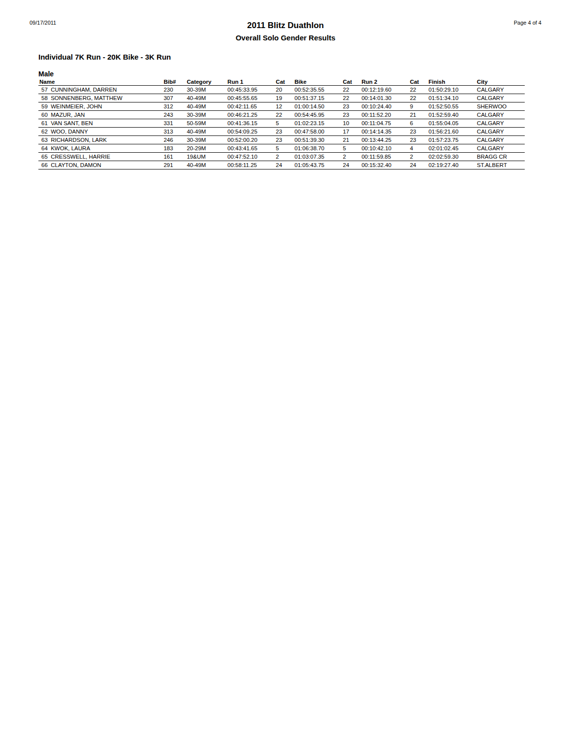09/17/2011
Page 4 of 4
2011 Blitz Duathlon
Overall Solo Gender Results
Individual 7K Run - 20K Bike - 3K Run
Male
| Name | Bib# | Category | Run 1 | Cat | Bike | Cat | Run 2 | Cat | Finish | City |
| --- | --- | --- | --- | --- | --- | --- | --- | --- | --- | --- |
| 57 CUNNINGHAM, DARREN | 230 | 30-39M | 00:45:33.95 | 20 | 00:52:35.55 | 22 | 00:12:19.60 | 22 | 01:50:29.10 | CALGARY |
| 58 SONNENBERG, MATTHEW | 307 | 40-49M | 00:45:55.65 | 19 | 00:51:37.15 | 22 | 00:14:01.30 | 22 | 01:51:34.10 | CALGARY |
| 59 WEINMEIER, JOHN | 312 | 40-49M | 00:42:11.65 | 12 | 01:00:14.50 | 23 | 00:10:24.40 | 9 | 01:52:50.55 | SHERWOO |
| 60 MAZUR, JAN | 243 | 30-39M | 00:46:21.25 | 22 | 00:54:45.95 | 23 | 00:11:52.20 | 21 | 01:52:59.40 | CALGARY |
| 61 VAN SANT, BEN | 331 | 50-59M | 00:41:36.15 | 5 | 01:02:23.15 | 10 | 00:11:04.75 | 6 | 01:55:04.05 | CALGARY |
| 62 WOO, DANNY | 313 | 40-49M | 00:54:09.25 | 23 | 00:47:58.00 | 17 | 00:14:14.35 | 23 | 01:56:21.60 | CALGARY |
| 63 RICHARDSON, LARK | 246 | 30-39M | 00:52:00.20 | 23 | 00:51:39.30 | 21 | 00:13:44.25 | 23 | 01:57:23.75 | CALGARY |
| 64 KWOK, LAURA | 183 | 20-29M | 00:43:41.65 | 5 | 01:06:38.70 | 5 | 00:10:42.10 | 4 | 02:01:02.45 | CALGARY |
| 65 CRESSWELL, HARRIE | 161 | 19&UM | 00:47:52.10 | 2 | 01:03:07.35 | 2 | 00:11:59.85 | 2 | 02:02:59.30 | BRAGG CR |
| 66 CLAYTON, DAMON | 291 | 40-49M | 00:58:11.25 | 24 | 01:05:43.75 | 24 | 00:15:32.40 | 24 | 02:19:27.40 | ST.ALBERT |